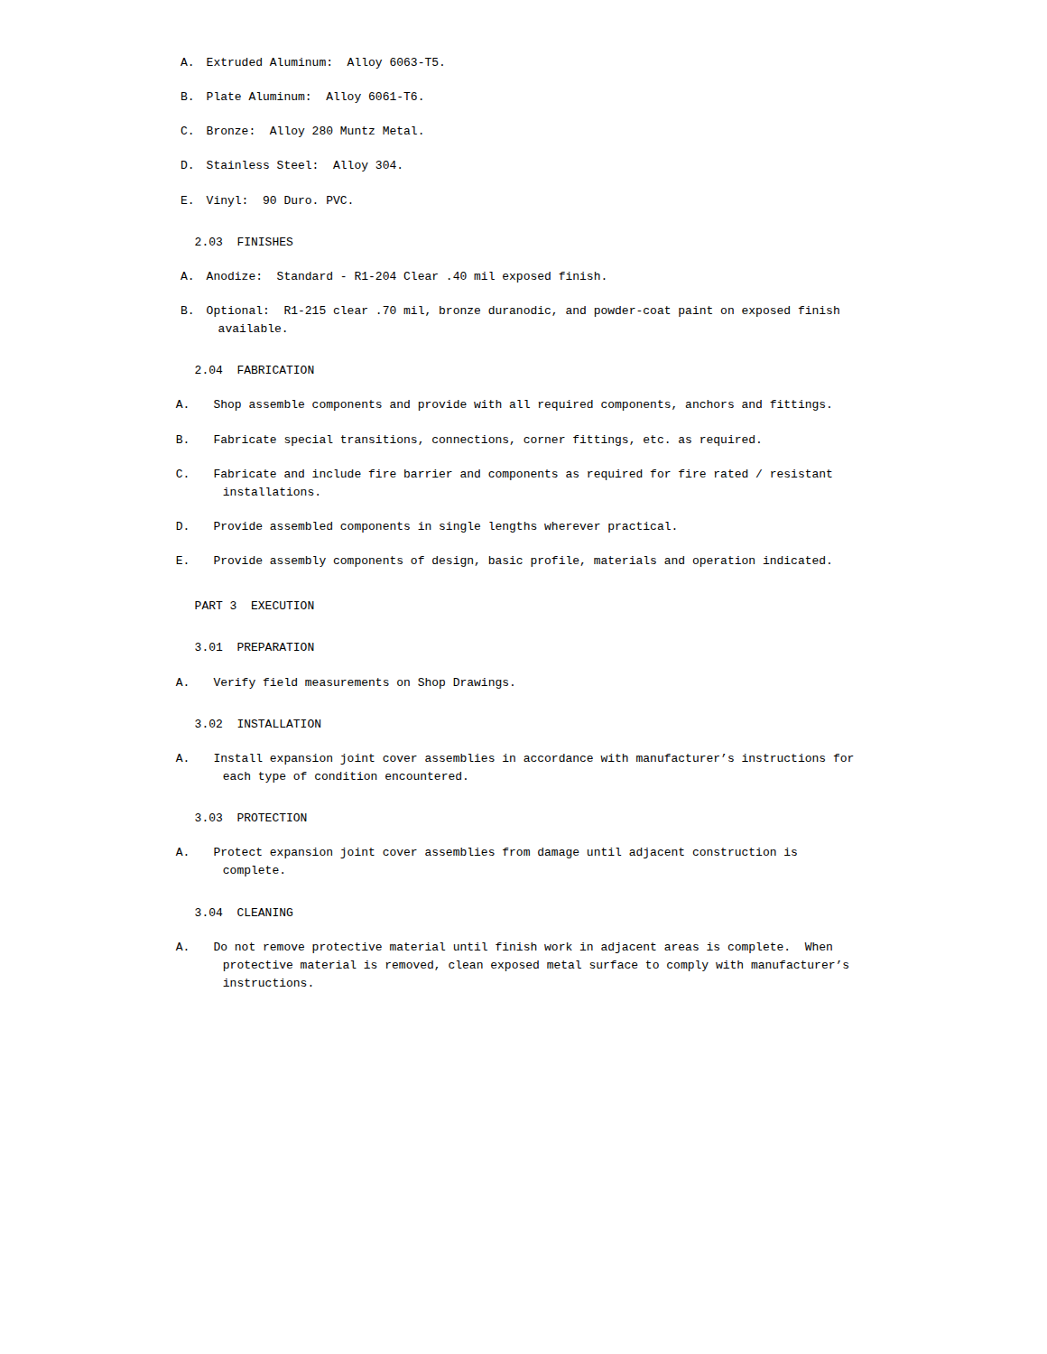A. Extruded Aluminum: Alloy 6063-T5.
B. Plate Aluminum: Alloy 6061-T6.
C. Bronze: Alloy 280 Muntz Metal.
D. Stainless Steel: Alloy 304.
E. Vinyl: 90 Duro. PVC.
2.03 FINISHES
A. Anodize: Standard - R1-204 Clear .40 mil exposed finish.
B. Optional: R1-215 clear .70 mil, bronze duranodic, and powder-coat paint on exposed finish available.
2.04 FABRICATION
A. Shop assemble components and provide with all required components, anchors and fittings.
B. Fabricate special transitions, connections, corner fittings, etc. as required.
C. Fabricate and include fire barrier and components as required for fire rated / resistant installations.
D. Provide assembled components in single lengths wherever practical.
E. Provide assembly components of design, basic profile, materials and operation indicated.
PART 3 EXECUTION
3.01 PREPARATION
A. Verify field measurements on Shop Drawings.
3.02 INSTALLATION
A. Install expansion joint cover assemblies in accordance with manufacturer’s instructions for each type of condition encountered.
3.03 PROTECTION
A. Protect expansion joint cover assemblies from damage until adjacent construction is complete.
3.04 CLEANING
A. Do not remove protective material until finish work in adjacent areas is complete. When protective material is removed, clean exposed metal surface to comply with manufacturer’s instructions.